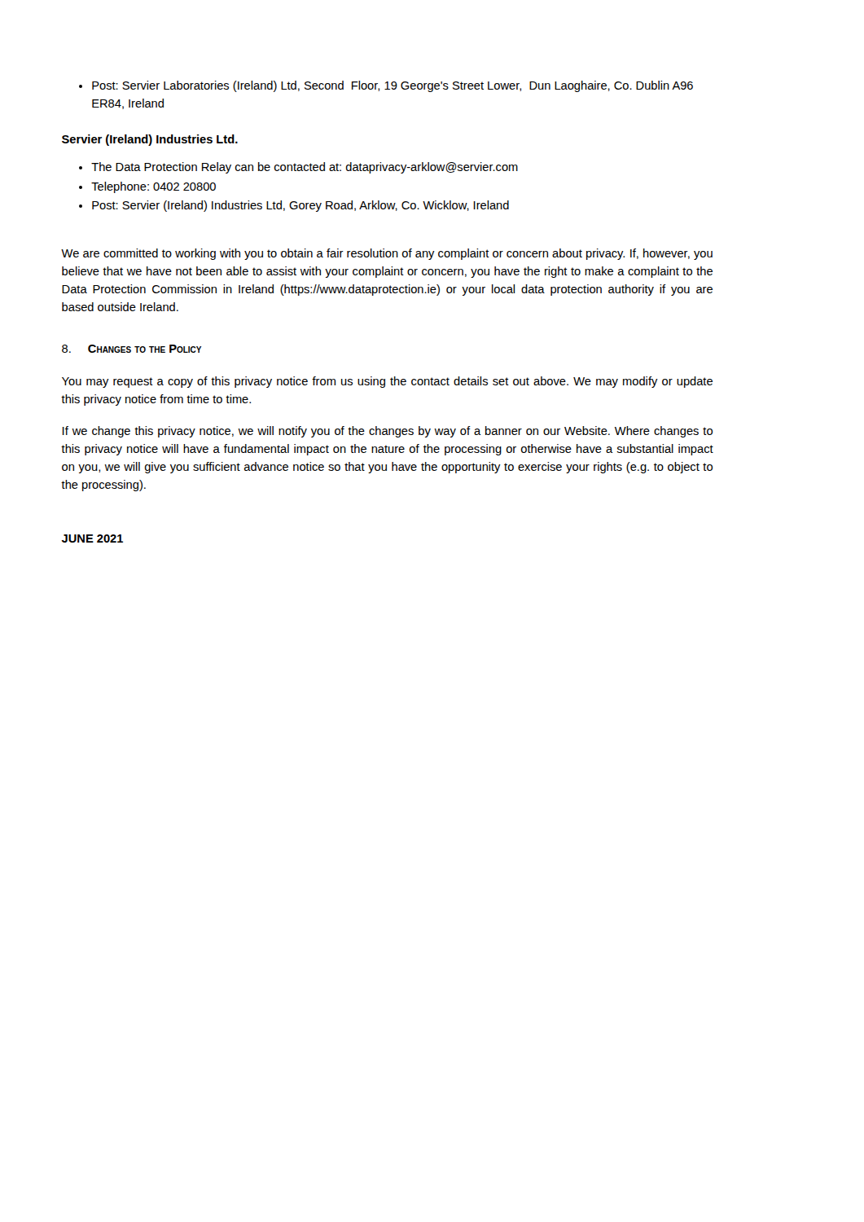Post: Servier Laboratories (Ireland) Ltd, Second Floor, 19 George's Street Lower, Dun Laoghaire, Co. Dublin A96 ER84, Ireland
Servier (Ireland) Industries Ltd.
The Data Protection Relay can be contacted at: dataprivacy-arklow@servier.com
Telephone: 0402 20800
Post: Servier (Ireland) Industries Ltd, Gorey Road, Arklow, Co. Wicklow, Ireland
We are committed to working with you to obtain a fair resolution of any complaint or concern about privacy. If, however, you believe that we have not been able to assist with your complaint or concern, you have the right to make a complaint to the Data Protection Commission in Ireland (https://www.dataprotection.ie) or your local data protection authority if you are based outside Ireland.
8. Changes to the Policy
You may request a copy of this privacy notice from us using the contact details set out above. We may modify or update this privacy notice from time to time.
If we change this privacy notice, we will notify you of the changes by way of a banner on our Website. Where changes to this privacy notice will have a fundamental impact on the nature of the processing or otherwise have a substantial impact on you, we will give you sufficient advance notice so that you have the opportunity to exercise your rights (e.g. to object to the processing).
JUNE 2021